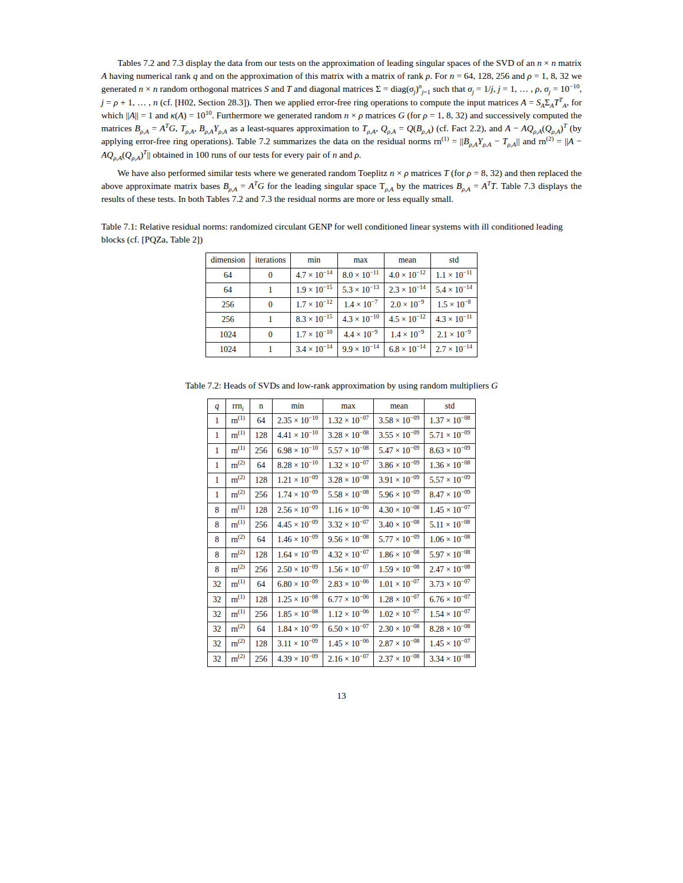Tables 7.2 and 7.3 display the data from our tests on the approximation of leading singular spaces of the SVD of an n × n matrix A having numerical rank q and on the approximation of this matrix with a matrix of rank ρ. For n = 64, 128, 256 and ρ = 1, 8, 32 we generated n × n random orthogonal matrices S and T and diagonal matrices Σ = diag(σj)nj=1 such that σj = 1/j, j = 1, … , ρ, σj = 10−10, j = ρ + 1, … , n (cf. [H02, Section 28.3]). Then we applied error-free ring operations to compute the input matrices A = SAΣATTA, for which ||A|| = 1 and κ(A) = 1010. Furthermore we generated random n × ρ matrices G (for ρ = 1, 8, 32) and successively computed the matrices Bρ,A = ATG, Tρ,A, Bρ,AYρ,A as a least-squares approximation to Tρ,A, Qρ,A = Q(Bρ,A) (cf. Fact 2.2), and A − AQρ,A(Qρ,A)T (by applying error-free ring operations). Table 7.2 summarizes the data on the residual norms rn(1) = ||Bρ,AYρ,A − Tρ,A|| and rn(2) = ||A − AQρ,A(Qρ,A)T|| obtained in 100 runs of our tests for every pair of n and ρ.
We have also performed similar tests where we generated random Toeplitz n × ρ matrices T (for ρ = 8, 32) and then replaced the above approximate matrix bases Bρ,A = ATG for the leading singular space Tρ,A by the matrices Bρ,A = ATT. Table 7.3 displays the results of these tests. In both Tables 7.2 and 7.3 the residual norms are more or less equally small.
Table 7.1: Relative residual norms: randomized circulant GENP for well conditioned linear systems with ill conditioned leading blocks (cf. [PQZa, Table 2])
| dimension | iterations | min | max | mean | std |
| --- | --- | --- | --- | --- | --- |
| 64 | 0 | 4.7 × 10 −14 | 8.0 × 10 −11 | 4.0 × 10 −12 | 1.1 × 10 −11 |
| 64 | 1 | 1.9 × 10 −15 | 5.3 × 10 −13 | 2.3 × 10 −14 | 5.4 × 10 −14 |
| 256 | 0 | 1.7 × 10 −12 | 1.4 × 10 −7 | 2.0 × 10 −9 | 1.5 × 10 −8 |
| 256 | 1 | 8.3 × 10 −15 | 4.3 × 10 −10 | 4.5 × 10 −12 | 4.3 × 10 −11 |
| 1024 | 0 | 1.7 × 10 −10 | 4.4 × 10 −9 | 1.4 × 10 −9 | 2.1 × 10 −9 |
| 1024 | 1 | 3.4 × 10 −14 | 9.9 × 10 −14 | 6.8 × 10 −14 | 2.7 × 10 −14 |
Table 7.2: Heads of SVDs and low-rank approximation by using random multipliers G
| q | rrn i | n | min | max | mean | std |
| --- | --- | --- | --- | --- | --- | --- |
| 1 | rn (1) | 64 | 2.35 × 10 −10 | 1.32 × 10 −07 | 3.58 × 10 −09 | 1.37 × 10 −08 |
| 1 | rn (1) | 128 | 4.41 × 10 −10 | 3.28 × 10 −08 | 3.55 × 10 −09 | 5.71 × 10 −09 |
| 1 | rn (1) | 256 | 6.98 × 10 −10 | 5.57 × 10 −08 | 5.47 × 10 −09 | 8.63 × 10 −09 |
| 1 | rn (2) | 64 | 8.28 × 10 −10 | 1.32 × 10 −07 | 3.86 × 10 −09 | 1.36 × 10 −08 |
| 1 | rn (2) | 128 | 1.21 × 10 −09 | 3.28 × 10 −08 | 3.91 × 10 −09 | 5.57 × 10 −09 |
| 1 | rn (2) | 256 | 1.74 × 10 −09 | 5.58 × 10 −08 | 5.96 × 10 −09 | 8.47 × 10 −09 |
| 8 | rn (1) | 128 | 2.56 × 10 −09 | 1.16 × 10 −06 | 4.30 × 10 −08 | 1.45 × 10 −07 |
| 8 | rn (1) | 256 | 4.45 × 10 −09 | 3.32 × 10 −07 | 3.40 × 10 −08 | 5.11 × 10 −08 |
| 8 | rn (2) | 64 | 1.46 × 10 −09 | 9.56 × 10 −08 | 5.77 × 10 −09 | 1.06 × 10 −08 |
| 8 | rn (2) | 128 | 1.64 × 10 −09 | 4.32 × 10 −07 | 1.86 × 10 −08 | 5.97 × 10 −08 |
| 8 | rn (2) | 256 | 2.50 × 10 −09 | 1.56 × 10 −07 | 1.59 × 10 −08 | 2.47 × 10 −08 |
| 32 | rn (1) | 64 | 6.80 × 10 −09 | 2.83 × 10 −06 | 1.01 × 10 −07 | 3.73 × 10 −07 |
| 32 | rn (1) | 128 | 1.25 × 10 −08 | 6.77 × 10 −06 | 1.28 × 10 −07 | 6.76 × 10 −07 |
| 32 | rn (1) | 256 | 1.85 × 10 −08 | 1.12 × 10 −06 | 1.02 × 10 −07 | 1.54 × 10 −07 |
| 32 | rn (2) | 64 | 1.84 × 10 −09 | 6.50 × 10 −07 | 2.30 × 10 −08 | 8.28 × 10 −08 |
| 32 | rn (2) | 128 | 3.11 × 10 −09 | 1.45 × 10 −06 | 2.87 × 10 −08 | 1.45 × 10 −07 |
| 32 | rn (2) | 256 | 4.39 × 10 −09 | 2.16 × 10 −07 | 2.37 × 10 −08 | 3.34 × 10 −08 |
13